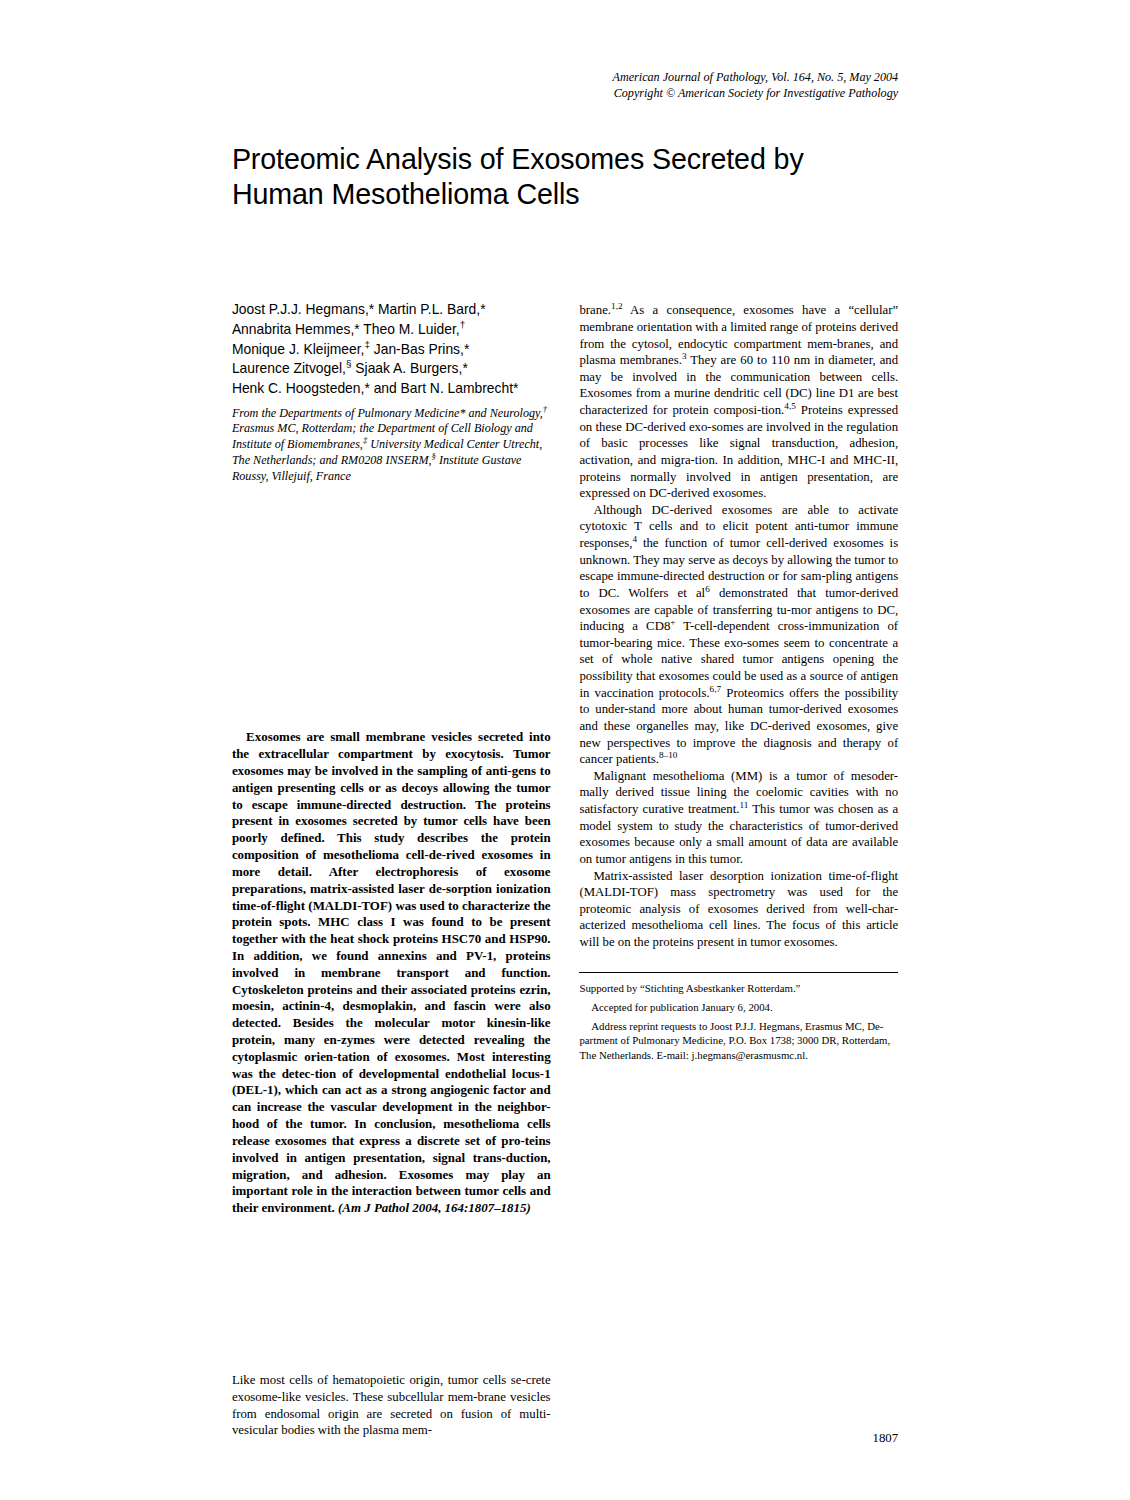American Journal of Pathology, Vol. 164, No. 5, May 2004
Copyright © American Society for Investigative Pathology
Proteomic Analysis of Exosomes Secreted by
Human Mesothelioma Cells
Joost P.J.J. Hegmans,* Martin P.L. Bard,*
Annabrita Hemmes,* Theo M. Luider,†
Monique J. Kleijmeer,‡ Jan-Bas Prins,*
Laurence Zitvogel,§ Sjaak A. Burgers,*
Henk C. Hoogsteden,* and Bart N. Lambrecht*
From the Departments of Pulmonary Medicine* and Neurology,† Erasmus MC, Rotterdam; the Department of Cell Biology and Institute of Biomembranes,‡ University Medical Center Utrecht, The Netherlands; and RM0208 INSERM,§ Institute Gustave Roussy, Villejuif, France
Exosomes are small membrane vesicles secreted into the extracellular compartment by exocytosis. Tumor exosomes may be involved in the sampling of anti-gens to antigen presenting cells or as decoys allowing the tumor to escape immune-directed destruction. The proteins present in exosomes secreted by tumor cells have been poorly defined. This study describes the protein composition of mesothelioma cell-de-rived exosomes in more detail. After electrophoresis of exosome preparations, matrix-assisted laser de-sorption ionization time-of-flight (MALDI-TOF) was used to characterize the protein spots. MHC class I was found to be present together with the heat shock proteins HSC70 and HSP90. In addition, we found annexins and PV-1, proteins involved in membrane transport and function. Cytoskeleton proteins and their associated proteins ezrin, moesin, actinin-4, desmoplakin, and fascin were also detected. Besides the molecular motor kinesin-like protein, many en-zymes were detected revealing the cytoplasmic orien-tation of exosomes. Most interesting was the detec-tion of developmental endothelial locus-1 (DEL-1), which can act as a strong angiogenic factor and can increase the vascular development in the neighbor-hood of the tumor. In conclusion, mesothelioma cells release exosomes that express a discrete set of pro-teins involved in antigen presentation, signal trans-duction, migration, and adhesion. Exosomes may play an important role in the interaction between tumor cells and their environment. (Am J Pathol 2004, 164:1807–1815)
Like most cells of hematopoietic origin, tumor cells se-crete exosome-like vesicles. These subcellular mem-brane vesicles from endosomal origin are secreted on fusion of multi-vesicular bodies with the plasma mem-
brane.1,2 As a consequence, exosomes have a “cellular” membrane orientation with a limited range of proteins derived from the cytosol, endocytic compartment mem-branes, and plasma membranes.3 They are 60 to 110 nm in diameter, and may be involved in the communication between cells. Exosomes from a murine dendritic cell (DC) line D1 are best characterized for protein composi-tion.4,5 Proteins expressed on these DC-derived exo-somes are involved in the regulation of basic processes like signal transduction, adhesion, activation, and migra-tion. In addition, MHC-I and MHC-II, proteins normally involved in antigen presentation, are expressed on DC-derived exosomes.
Although DC-derived exosomes are able to activate cytotoxic T cells and to elicit potent anti-tumor immune responses,4 the function of tumor cell-derived exosomes is unknown. They may serve as decoys by allowing the tumor to escape immune-directed destruction or for sam-pling antigens to DC. Wolfers et al6 demonstrated that tumor-derived exosomes are capable of transferring tu-mor antigens to DC, inducing a CD8+ T-cell-dependent cross-immunization of tumor-bearing mice. These exo-somes seem to concentrate a set of whole native shared tumor antigens opening the possibility that exosomes could be used as a source of antigen in vaccination protocols.6,7 Proteomics offers the possibility to under-stand more about human tumor-derived exosomes and these organelles may, like DC-derived exosomes, give new perspectives to improve the diagnosis and therapy of cancer patients.8–10
Malignant mesothelioma (MM) is a tumor of mesoder-mally derived tissue lining the coelomic cavities with no satisfactory curative treatment.11 This tumor was chosen as a model system to study the characteristics of tumor-derived exosomes because only a small amount of data are available on tumor antigens in this tumor.
Matrix-assisted laser desorption ionization time-of-flight (MALDI-TOF) mass spectrometry was used for the proteomic analysis of exosomes derived from well-char-acterized mesothelioma cell lines. The focus of this article will be on the proteins present in tumor exosomes.
Supported by “Stichting Asbestkanker Rotterdam.”
Accepted for publication January 6, 2004.
Address reprint requests to Joost P.J.J. Hegmans, Erasmus MC, De-partment of Pulmonary Medicine, P.O. Box 1738; 3000 DR, Rotterdam, The Netherlands. E-mail: j.hegmans@erasmusmc.nl.
1807